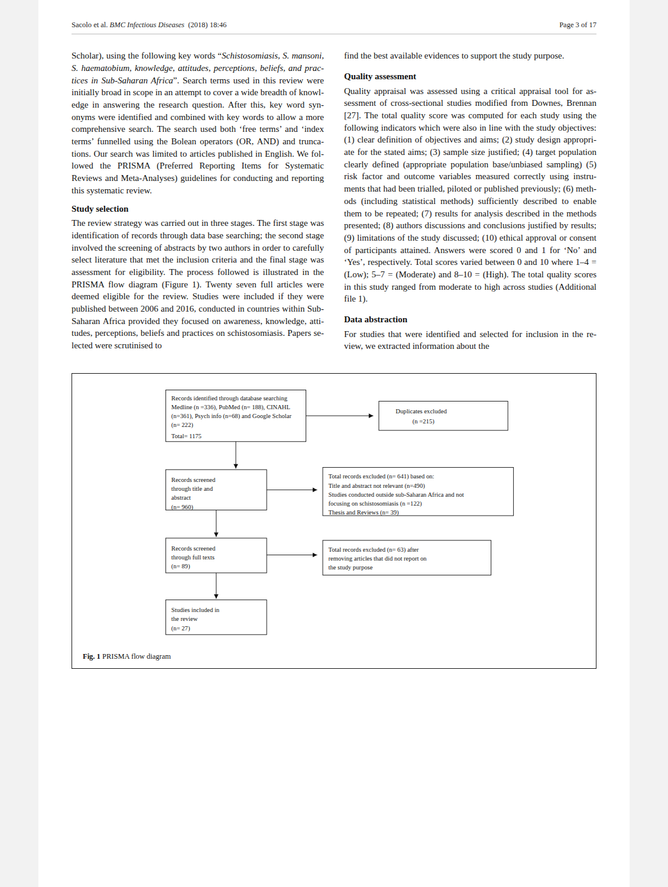Sacolo et al. BMC Infectious Diseases (2018) 18:46
Page 3 of 17
Scholar), using the following key words “Schistosomiasis, S. mansoni, S. haematobium, knowledge, attitudes, perceptions, beliefs, and practices in Sub-Saharan Africa”. Search terms used in this review were initially broad in scope in an attempt to cover a wide breadth of knowledge in answering the research question. After this, key word synonyms were identified and combined with key words to allow a more comprehensive search. The search used both ‘free terms’ and ‘index terms’ funnelled using the Bolean operators (OR, AND) and truncations. Our search was limited to articles published in English. We followed the PRISMA (Preferred Reporting Items for Systematic Reviews and Meta-Analyses) guidelines for conducting and reporting this systematic review.
Study selection
The review strategy was carried out in three stages. The first stage was identification of records through data base searching; the second stage involved the screening of abstracts by two authors in order to carefully select literature that met the inclusion criteria and the final stage was assessment for eligibility. The process followed is illustrated in the PRISMA flow diagram (Figure 1). Twenty seven full articles were deemed eligible for the review. Studies were included if they were published between 2006 and 2016, conducted in countries within Sub-Saharan Africa provided they focused on awareness, knowledge, attitudes, perceptions, beliefs and practices on schistosomiasis. Papers selected were scrutinised to
find the best available evidences to support the study purpose.
Quality assessment
Quality appraisal was assessed using a critical appraisal tool for assessment of cross-sectional studies modified from Downes, Brennan [27]. The total quality score was computed for each study using the following indicators which were also in line with the study objectives: (1) clear definition of objectives and aims; (2) study design appropriate for the stated aims; (3) sample size justified; (4) target population clearly defined (appropriate population base/unbiased sampling) (5) risk factor and outcome variables measured correctly using instruments that had been trialled, piloted or published previously; (6) methods (including statistical methods) sufficiently described to enable them to be repeated; (7) results for analysis described in the methods presented; (8) authors discussions and conclusions justified by results; (9) limitations of the study discussed; (10) ethical approval or consent of participants attained. Answers were scored 0 and 1 for ‘No’ and ‘Yes’, respectively. Total scores varied between 0 and 10 where 1–4 = (Low); 5–7 = (Moderate) and 8–10 = (High). The total quality scores in this study ranged from moderate to high across studies (Additional file 1).
Data abstraction
For studies that were identified and selected for inclusion in the review, we extracted information about the
PRISMA flow diagram Flow diagram showing records identified through database searching (total 1175), duplicates excluded (215), records screened through title and abstract (960), total records excluded (641), records screened through full texts (89), total records excluded (63), and studies included in the review (27). Records identified through database searching Medline (n =336), PubMed (n= 188), CINAHL (n=361), Psych info (n=68) and Google Scholar (n= 222) Total= 1175 Duplicates excluded (n =215) Records screened through title and abstract (n= 960) Total records excluded (n= 641) based on: Title and abstract not relevant (n=490) Studies conducted outside sub-Saharan Africa and not focusing on schistosomiasis (n =122) Thesis and Reviews (n= 39) Records screened through full texts (n= 89) Total records excluded (n= 63) after removing articles that did not report on the study purpose Studies included in the review (n= 27)
Fig. 1 PRISMA flow diagram